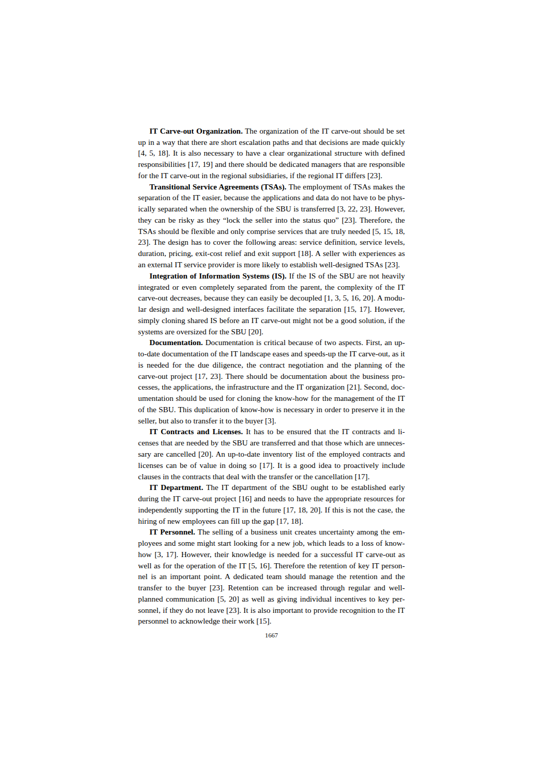IT Carve-out Organization. The organization of the IT carve-out should be set up in a way that there are short escalation paths and that decisions are made quickly [4, 5, 18]. It is also necessary to have a clear organizational structure with defined responsibilities [17, 19] and there should be dedicated managers that are responsible for the IT carve-out in the regional subsidiaries, if the regional IT differs [23].
Transitional Service Agreements (TSAs). The employment of TSAs makes the separation of the IT easier, because the applications and data do not have to be physically separated when the ownership of the SBU is transferred [3, 22, 23]. However, they can be risky as they “lock the seller into the status quo” [23]. Therefore, the TSAs should be flexible and only comprise services that are truly needed [5, 15, 18, 23]. The design has to cover the following areas: service definition, service levels, duration, pricing, exit-cost relief and exit support [18]. A seller with experiences as an external IT service provider is more likely to establish well-designed TSAs [23].
Integration of Information Systems (IS). If the IS of the SBU are not heavily integrated or even completely separated from the parent, the complexity of the IT carve-out decreases, because they can easily be decoupled [1, 3, 5, 16, 20]. A modular design and well-designed interfaces facilitate the separation [15, 17]. However, simply cloning shared IS before an IT carve-out might not be a good solution, if the systems are oversized for the SBU [20].
Documentation. Documentation is critical because of two aspects. First, an up-to-date documentation of the IT landscape eases and speeds-up the IT carve-out, as it is needed for the due diligence, the contract negotiation and the planning of the carve-out project [17, 23]. There should be documentation about the business processes, the applications, the infrastructure and the IT organization [21]. Second, documentation should be used for cloning the know-how for the management of the IT of the SBU. This duplication of know-how is necessary in order to preserve it in the seller, but also to transfer it to the buyer [3].
IT Contracts and Licenses. It has to be ensured that the IT contracts and licenses that are needed by the SBU are transferred and that those which are unnecessary are cancelled [20]. An up-to-date inventory list of the employed contracts and licenses can be of value in doing so [17]. It is a good idea to proactively include clauses in the contracts that deal with the transfer or the cancellation [17].
IT Department. The IT department of the SBU ought to be established early during the IT carve-out project [16] and needs to have the appropriate resources for independently supporting the IT in the future [17, 18, 20]. If this is not the case, the hiring of new employees can fill up the gap [17, 18].
IT Personnel. The selling of a business unit creates uncertainty among the employees and some might start looking for a new job, which leads to a loss of know-how [3, 17]. However, their knowledge is needed for a successful IT carve-out as well as for the operation of the IT [5, 16]. Therefore the retention of key IT personnel is an important point. A dedicated team should manage the retention and the transfer to the buyer [23]. Retention can be increased through regular and well-planned communication [5, 20] as well as giving individual incentives to key personnel, if they do not leave [23]. It is also important to provide recognition to the IT personnel to acknowledge their work [15].
1667